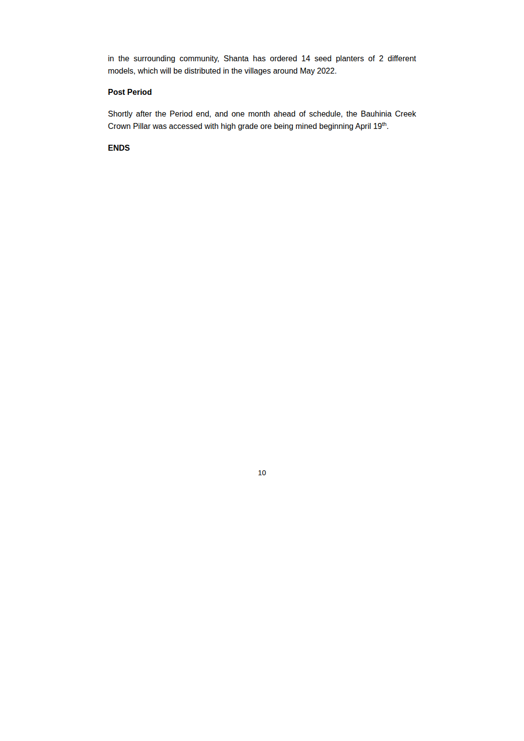in the surrounding community, Shanta has ordered 14 seed planters of 2 different models, which will be distributed in the villages around May 2022.
Post Period
Shortly after the Period end, and one month ahead of schedule, the Bauhinia Creek Crown Pillar was accessed with high grade ore being mined beginning April 19th.
ENDS
10